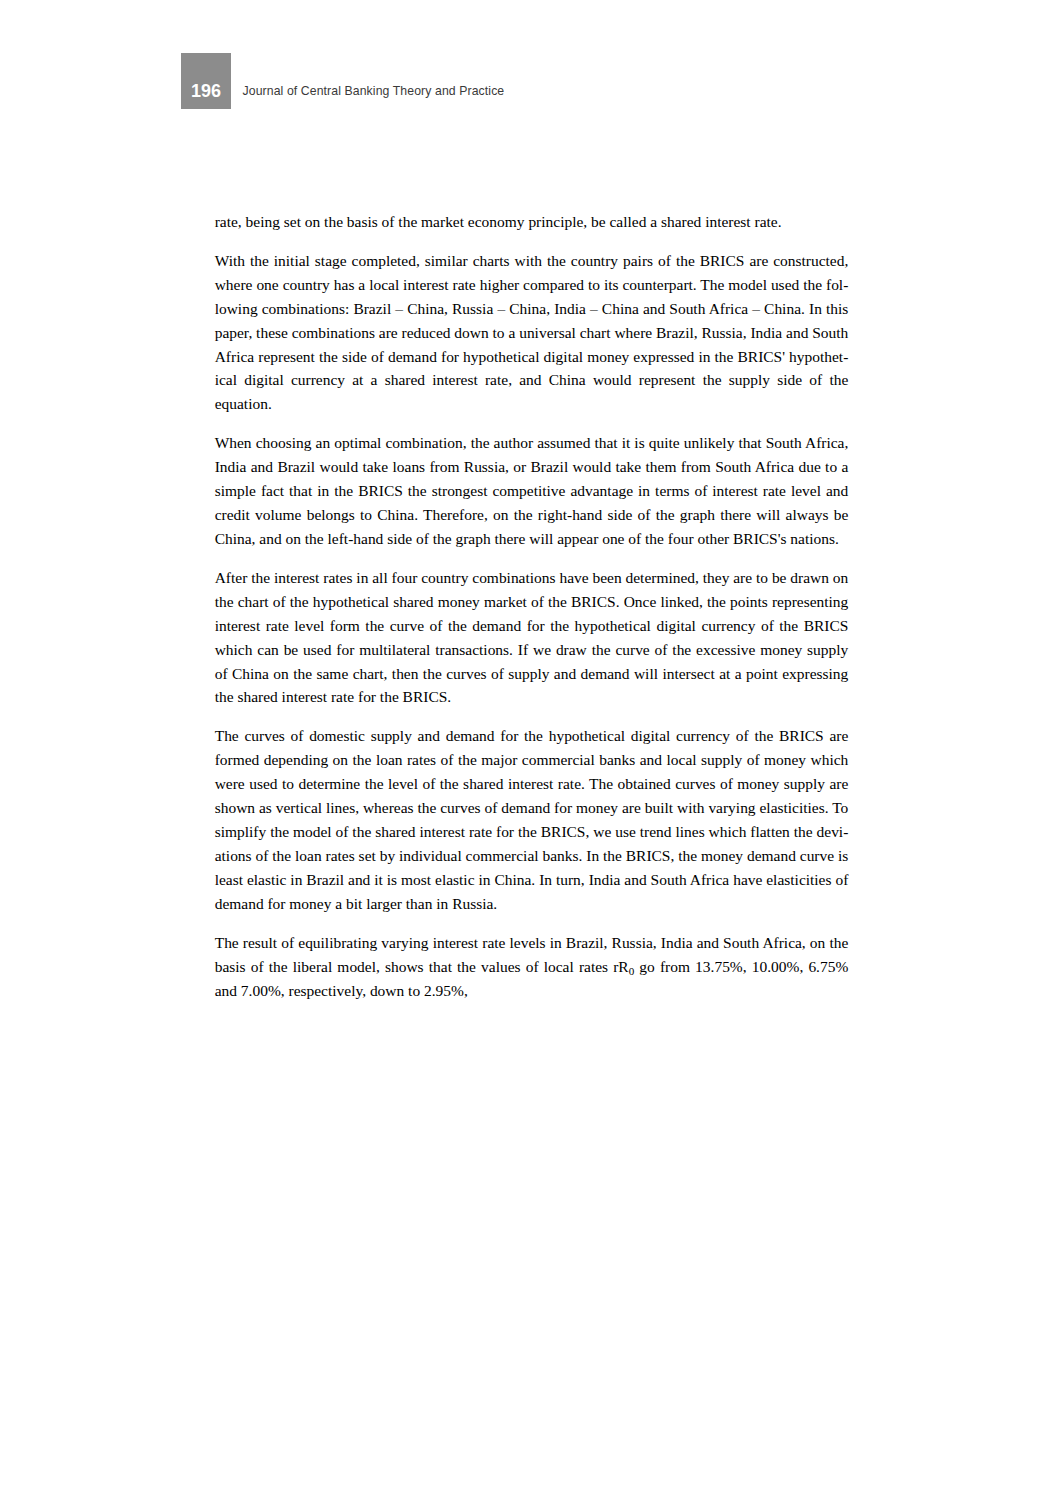196
Journal of Central Banking Theory and Practice
rate, being set on the basis of the market economy principle, be called a shared interest rate.
With the initial stage completed, similar charts with the country pairs of the BRICS are constructed, where one country has a local interest rate higher compared to its counterpart. The model used the following combinations: Brazil – China, Russia – China, India – China and South Africa – China. In this paper, these combinations are reduced down to a universal chart where Brazil, Russia, India and South Africa represent the side of demand for hypothetical digital money expressed in the BRICS' hypothetical digital currency at a shared interest rate, and China would represent the supply side of the equation.
When choosing an optimal combination, the author assumed that it is quite unlikely that South Africa, India and Brazil would take loans from Russia, or Brazil would take them from South Africa due to a simple fact that in the BRICS the strongest competitive advantage in terms of interest rate level and credit volume belongs to China. Therefore, on the right-hand side of the graph there will always be China, and on the left-hand side of the graph there will appear one of the four other BRICS's nations.
After the interest rates in all four country combinations have been determined, they are to be drawn on the chart of the hypothetical shared money market of the BRICS. Once linked, the points representing interest rate level form the curve of the demand for the hypothetical digital currency of the BRICS which can be used for multilateral transactions. If we draw the curve of the excessive money supply of China on the same chart, then the curves of supply and demand will intersect at a point expressing the shared interest rate for the BRICS.
The curves of domestic supply and demand for the hypothetical digital currency of the BRICS are formed depending on the loan rates of the major commercial banks and local supply of money which were used to determine the level of the shared interest rate. The obtained curves of money supply are shown as vertical lines, whereas the curves of demand for money are built with varying elasticities. To simplify the model of the shared interest rate for the BRICS, we use trend lines which flatten the deviations of the loan rates set by individual commercial banks. In the BRICS, the money demand curve is least elastic in Brazil and it is most elastic in China. In turn, India and South Africa have elasticities of demand for money a bit larger than in Russia.
The result of equilibrating varying interest rate levels in Brazil, Russia, India and South Africa, on the basis of the liberal model, shows that the values of local rates rR0 go from 13.75%, 10.00%, 6.75% and 7.00%, respectively, down to 2.95%,